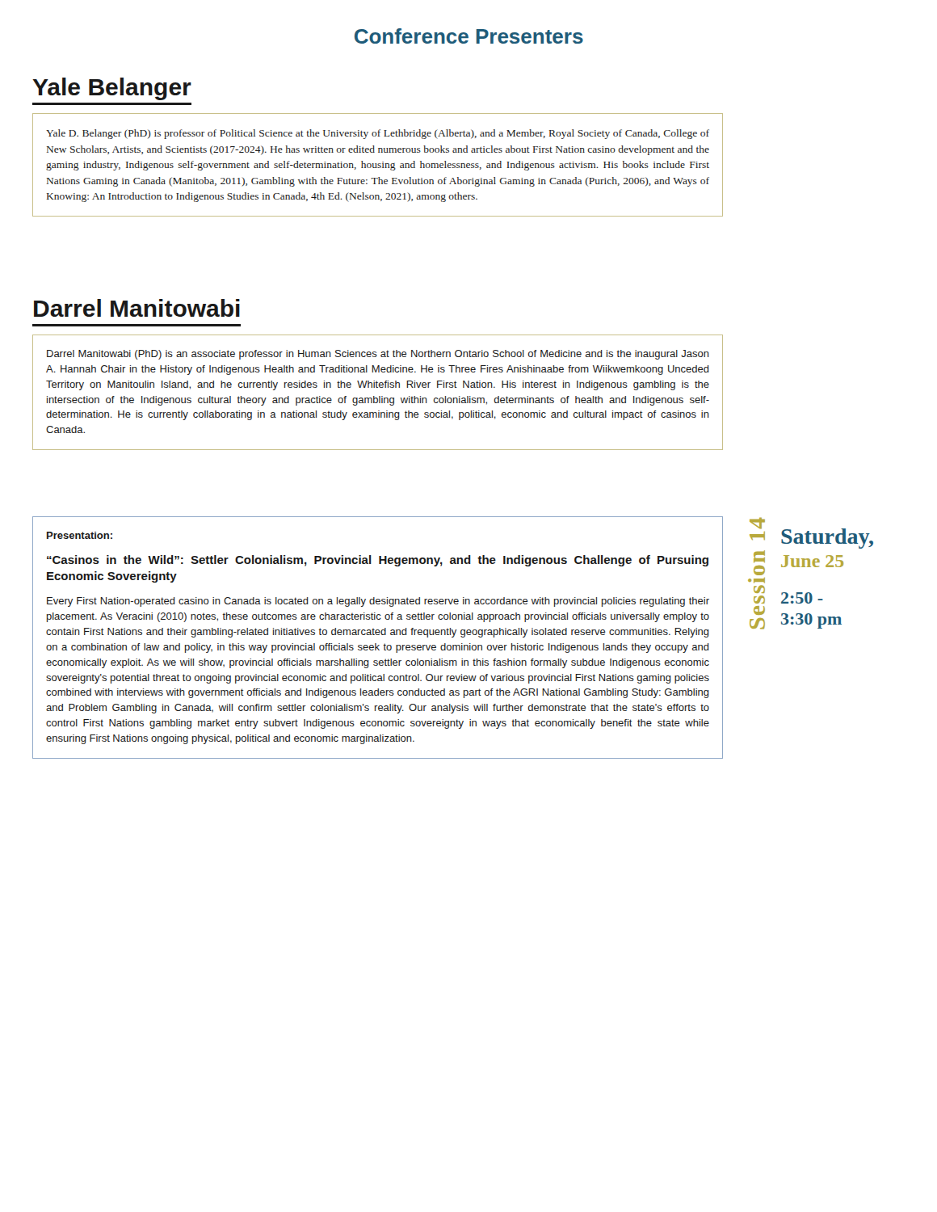Conference Presenters
Yale Belanger
Yale D. Belanger (PhD) is professor of Political Science at the University of Lethbridge (Alberta), and a Member, Royal Society of Canada, College of New Scholars, Artists, and Scientists (2017-2024). He has written or edited numerous books and articles about First Nation casino development and the gaming industry, Indigenous self-government and self-determination, housing and homelessness, and Indigenous activism. His books include First Nations Gaming in Canada (Manitoba, 2011), Gambling with the Future: The Evolution of Aboriginal Gaming in Canada (Purich, 2006), and Ways of Knowing: An Introduction to Indigenous Studies in Canada, 4th Ed. (Nelson, 2021), among others.
Darrel Manitowabi
Darrel Manitowabi (PhD) is an associate professor in Human Sciences at the Northern Ontario School of Medicine and is the inaugural Jason A. Hannah Chair in the History of Indigenous Health and Traditional Medicine. He is Three Fires Anishinaabe from Wiikwemkoong Unceded Territory on Manitoulin Island, and he currently resides in the Whitefish River First Nation. His interest in Indigenous gambling is the intersection of the Indigenous cultural theory and practice of gambling within colonialism, determinants of health and Indigenous self-determination. He is currently collaborating in a national study examining the social, political, economic and cultural impact of casinos in Canada.
Presentation:
“Casinos in the Wild”: Settler Colonialism, Provincial Hegemony, and the Indigenous Challenge of Pursuing Economic Sovereignty
Every First Nation-operated casino in Canada is located on a legally designated reserve in accordance with provincial policies regulating their placement. As Veracini (2010) notes, these outcomes are characteristic of a settler colonial approach provincial officials universally employ to contain First Nations and their gambling-related initiatives to demarcated and frequently geographically isolated reserve communities. Relying on a combination of law and policy, in this way provincial officials seek to preserve dominion over historic Indigenous lands they occupy and economically exploit. As we will show, provincial officials marshalling settler colonialism in this fashion formally subdue Indigenous economic sovereignty's potential threat to ongoing provincial economic and political control. Our review of various provincial First Nations gaming policies combined with interviews with government officials and Indigenous leaders conducted as part of the AGRI National Gambling Study: Gambling and Problem Gambling in Canada, will confirm settler colonialism's reality. Our analysis will further demonstrate that the state's efforts to control First Nations gambling market entry subvert Indigenous economic sovereignty in ways that economically benefit the state while ensuring First Nations ongoing physical, political and economic marginalization.
Session 14
Saturday,
June 25
2:50 -
3:30 pm